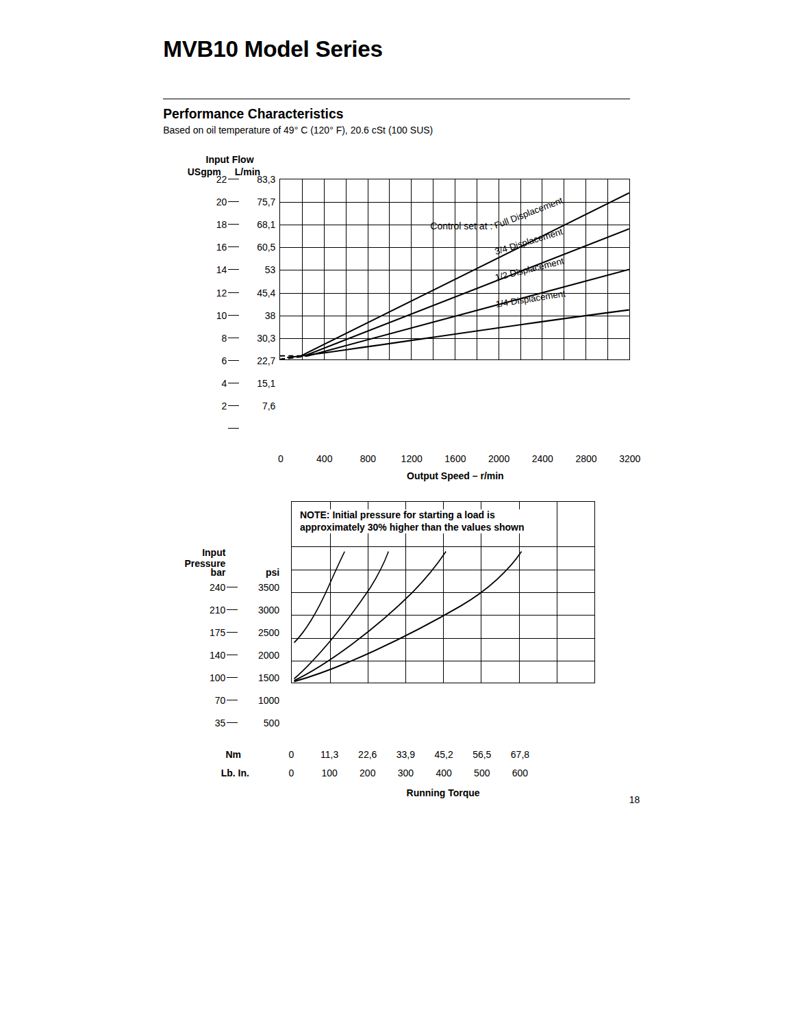MVB10 Model Series
Performance Characteristics
Based on oil temperature of 49° C (120° F), 20.6 cSt (100 SUS)
Input Flow
USgpm L/min
22 83,3
20 75,7
18 68,1
16 60,5
14 53
12 45,4
10 38
8 30,3
6 22,7
4 15,1
2 7,6
Full Displacement 3/4 Displacement 1/2 Displacement 1/4 Displacement Control set at :
0 400 800 1200 1600 2000 2400 2800 3200
Output Speed – r/min
NOTE: Initial pressure for starting a load is
approximately 30% higher than the values shown
Input Pressure
bar psi
240 3500
210 3000
175 2500
140 2000
100 1500
70 1000
35 500
Control set at :
1/4 disp. 1/2 disp. 3/4 disp. Full Displacement
Nm 0 11,3 22,6 33,9 45,2 56,5 67,8 Lb. In. 0 100 200 300 400 500 600
Running Torque
18